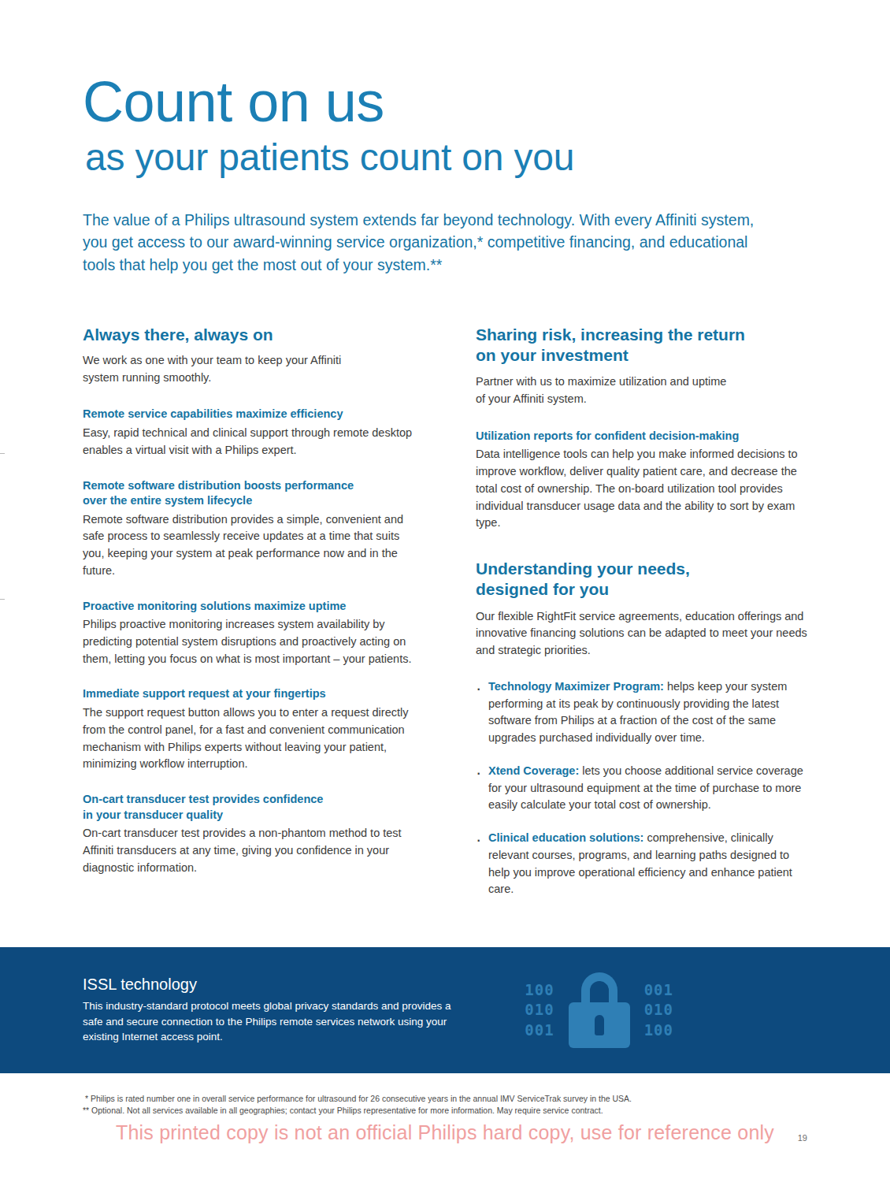Count on us as your patients count on you
The value of a Philips ultrasound system extends far beyond technology. With every Affiniti system, you get access to our award-winning service organization,* competitive financing, and educational tools that help you get the most out of your system.**
Always there, always on
We work as one with your team to keep your Affiniti
system running smoothly.
Remote service capabilities maximize efficiency
Easy, rapid technical and clinical support through remote desktop enables a virtual visit with a Philips expert.
Remote software distribution boosts performance
over the entire system lifecycle
Remote software distribution provides a simple, convenient and safe process to seamlessly receive updates at a time that suits you, keeping your system at peak performance now and in the future.
Proactive monitoring solutions maximize uptime
Philips proactive monitoring increases system availability by predicting potential system disruptions and proactively acting on them, letting you focus on what is most important – your patients.
Immediate support request at your fingertips
The support request button allows you to enter a request directly from the control panel, for a fast and convenient communication mechanism with Philips experts without leaving your patient, minimizing workflow interruption.
On-cart transducer test provides confidence
in your transducer quality
On-cart transducer test provides a non-phantom method to test Affiniti transducers at any time, giving you confidence in your diagnostic information.
Sharing risk, increasing the return
on your investment
Partner with us to maximize utilization and uptime
of your Affiniti system.
Utilization reports for confident decision-making
Data intelligence tools can help you make informed decisions to improve workflow, deliver quality patient care, and decrease the total cost of ownership. The on-board utilization tool provides individual transducer usage data and the ability to sort by exam type.
Understanding your needs,
designed for you
Our flexible RightFit service agreements, education offerings and innovative financing solutions can be adapted to meet your needs and strategic priorities.
Technology Maximizer Program: helps keep your system performing at its peak by continuously providing the latest software from Philips at a fraction of the cost of the same upgrades purchased individually over time.
Xtend Coverage: lets you choose additional service coverage for your ultrasound equipment at the time of purchase to more easily calculate your total cost of ownership.
Clinical education solutions: comprehensive, clinically relevant courses, programs, and learning paths designed to help you improve operational efficiency and enhance patient care.
ISSL technology
This industry-standard protocol meets global privacy standards and provides a safe and secure connection to the Philips remote services network using your existing Internet access point.
100
010
001
001
010
100
* Philips is rated number one in overall service performance for ultrasound for 26 consecutive years in the annual IMV ServiceTrak survey in the USA.
** Optional. Not all services available in all geographies; contact your Philips representative for more information. May require service contract.
This printed copy is not an official Philips hard copy, use for reference only
19